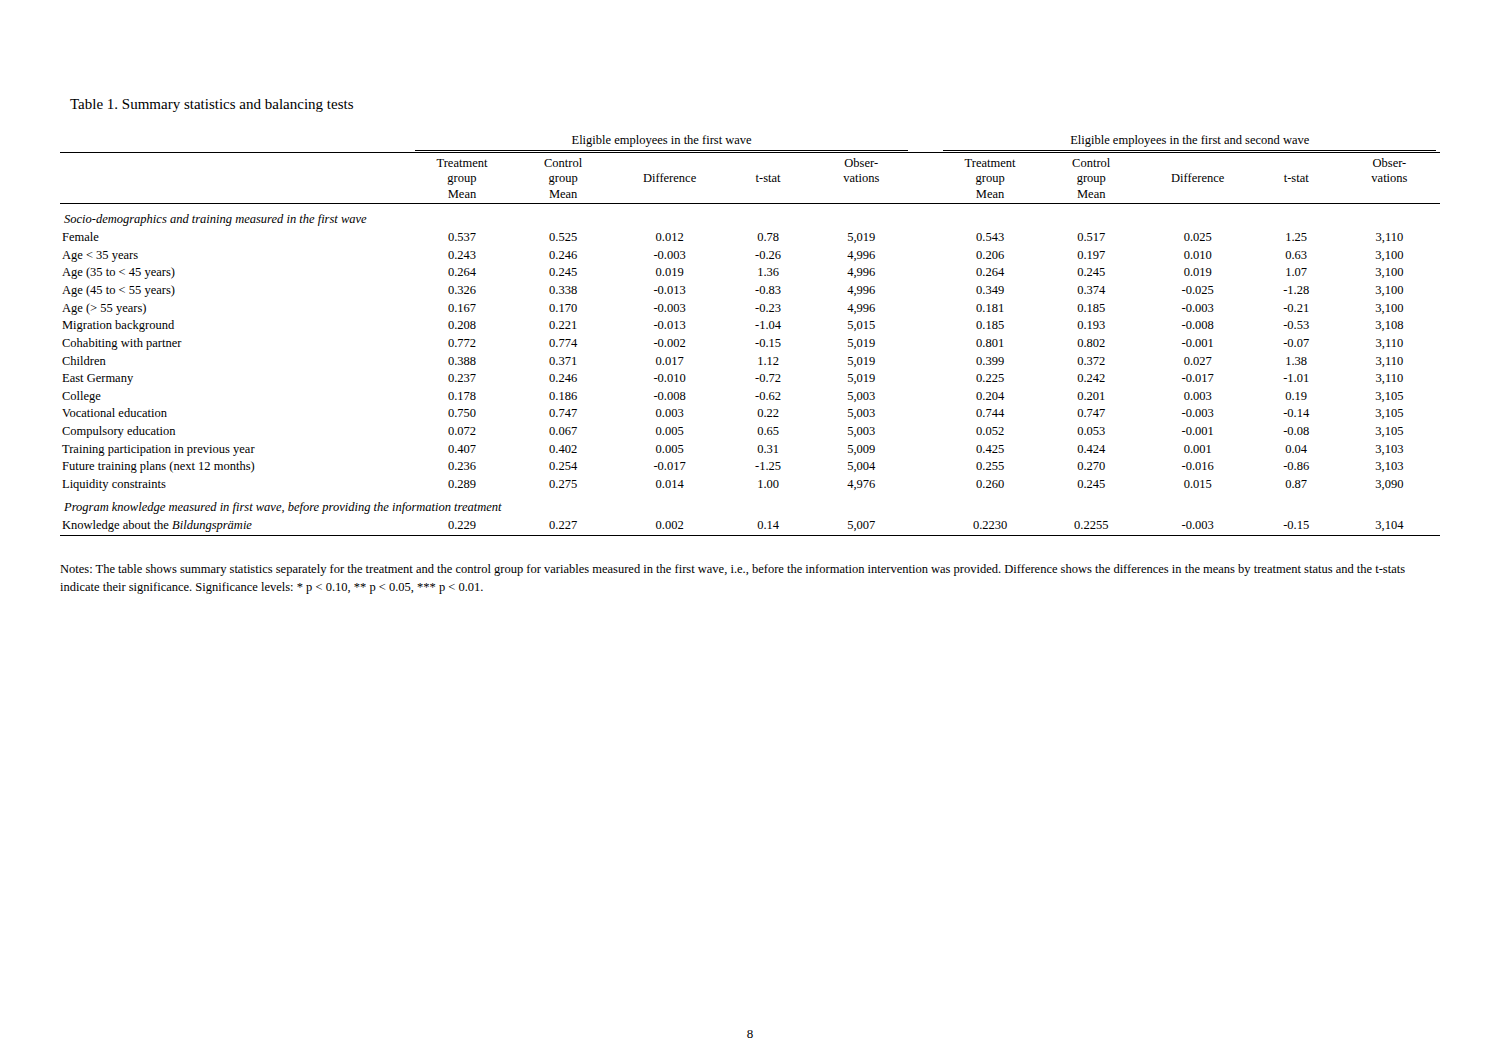Table 1. Summary statistics and balancing tests
| | Eligible employees in the first wave | | Eligible employees in the first and second wave |
| | Treatment group | Control group | Difference | t-stat | Obser- vations | | Treatment group | Control group | Difference | t-stat | Obser- vations |
| | Mean | Mean | | | | | Mean | Mean | | | |
| Socio-demographics and training measured in the first wave |
| Female | 0.537 | 0.525 | 0.012 | 0.78 | 5,019 | | 0.543 | 0.517 | 0.025 | 1.25 | 3,110 |
| Age < 35 years | 0.243 | 0.246 | -0.003 | -0.26 | 4,996 | | 0.206 | 0.197 | 0.010 | 0.63 | 3,100 |
| Age (35 to < 45 years) | 0.264 | 0.245 | 0.019 | 1.36 | 4,996 | | 0.264 | 0.245 | 0.019 | 1.07 | 3,100 |
| Age (45 to < 55 years) | 0.326 | 0.338 | -0.013 | -0.83 | 4,996 | | 0.349 | 0.374 | -0.025 | -1.28 | 3,100 |
| Age (> 55 years) | 0.167 | 0.170 | -0.003 | -0.23 | 4,996 | | 0.181 | 0.185 | -0.003 | -0.21 | 3,100 |
| Migration background | 0.208 | 0.221 | -0.013 | -1.04 | 5,015 | | 0.185 | 0.193 | -0.008 | -0.53 | 3,108 |
| Cohabiting with partner | 0.772 | 0.774 | -0.002 | -0.15 | 5,019 | | 0.801 | 0.802 | -0.001 | -0.07 | 3,110 |
| Children | 0.388 | 0.371 | 0.017 | 1.12 | 5,019 | | 0.399 | 0.372 | 0.027 | 1.38 | 3,110 |
| East Germany | 0.237 | 0.246 | -0.010 | -0.72 | 5,019 | | 0.225 | 0.242 | -0.017 | -1.01 | 3,110 |
| College | 0.178 | 0.186 | -0.008 | -0.62 | 5,003 | | 0.204 | 0.201 | 0.003 | 0.19 | 3,105 |
| Vocational education | 0.750 | 0.747 | 0.003 | 0.22 | 5,003 | | 0.744 | 0.747 | -0.003 | -0.14 | 3,105 |
| Compulsory education | 0.072 | 0.067 | 0.005 | 0.65 | 5,003 | | 0.052 | 0.053 | -0.001 | -0.08 | 3,105 |
| Training participation in previous year | 0.407 | 0.402 | 0.005 | 0.31 | 5,009 | | 0.425 | 0.424 | 0.001 | 0.04 | 3,103 |
| Future training plans (next 12 months) | 0.236 | 0.254 | -0.017 | -1.25 | 5,004 | | 0.255 | 0.270 | -0.016 | -0.86 | 3,103 |
| Liquidity constraints | 0.289 | 0.275 | 0.014 | 1.00 | 4,976 | | 0.260 | 0.245 | 0.015 | 0.87 | 3,090 |
| Program knowledge measured in first wave, before providing the information treatment |
| Knowledge about the Bildungsprämie | 0.229 | 0.227 | 0.002 | 0.14 | 5,007 | | 0.2230 | 0.2255 | -0.003 | -0.15 | 3,104 |
Notes: The table shows summary statistics separately for the treatment and the control group for variables measured in the first wave, i.e., before the information intervention was provided. Difference shows the differences in the means by treatment status and the t-stats indicate their significance. Significance levels: * p < 0.10, ** p < 0.05, *** p < 0.01.
8